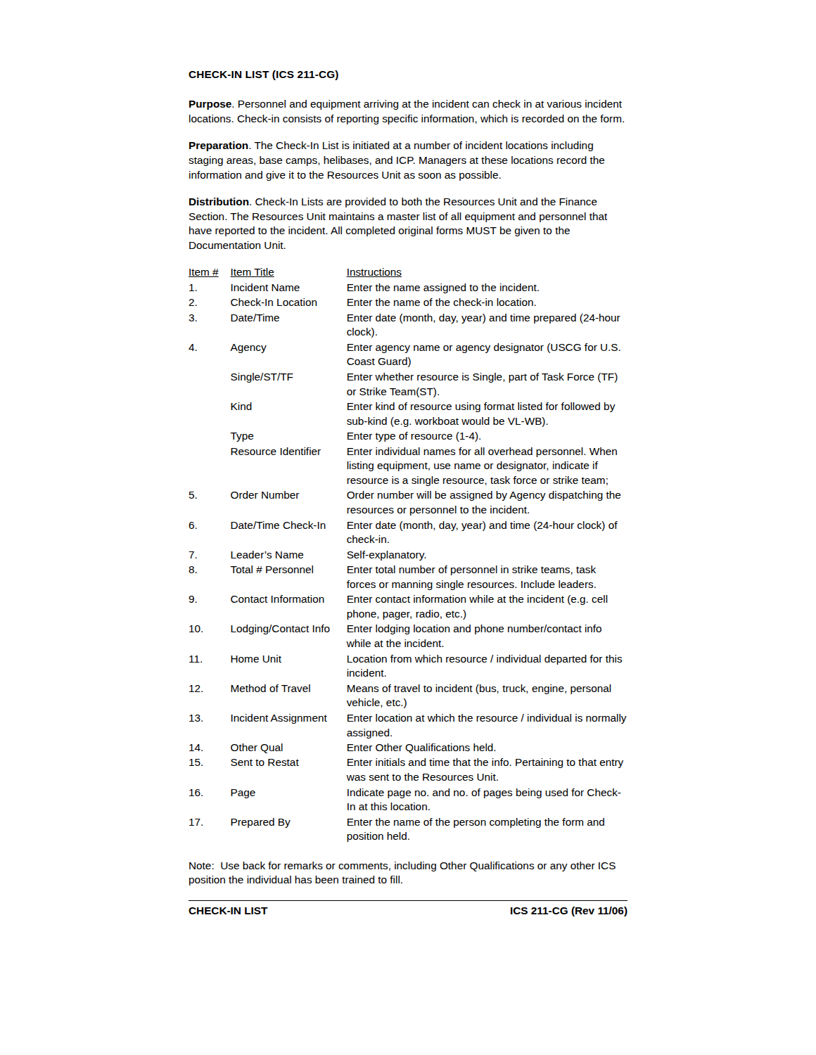CHECK-IN LIST (ICS 211-CG)
Purpose. Personnel and equipment arriving at the incident can check in at various incident locations. Check-in consists of reporting specific information, which is recorded on the form.
Preparation. The Check-In List is initiated at a number of incident locations including staging areas, base camps, helibases, and ICP. Managers at these locations record the information and give it to the Resources Unit as soon as possible.
Distribution. Check-In Lists are provided to both the Resources Unit and the Finance Section. The Resources Unit maintains a master list of all equipment and personnel that have reported to the incident. All completed original forms MUST be given to the Documentation Unit.
| Item # | Item Title | Instructions |
| 1. | Incident Name | Enter the name assigned to the incident. |
| 2. | Check-In Location | Enter the name of the check-in location. |
| 3. | Date/Time | Enter date (month, day, year) and time prepared (24-hour clock). |
| 4. | Agency | Enter agency name or agency designator (USCG for U.S. Coast Guard) |
| | Single/ST/TF | Enter whether resource is Single, part of Task Force (TF) or Strike Team(ST). |
| | Kind | Enter kind of resource using format listed for followed by sub-kind (e.g. workboat would be VL-WB). |
| | Type | Enter type of resource (1-4). |
| | Resource Identifier | Enter individual names for all overhead personnel. When listing equipment, use name or designator, indicate if resource is a single resource, task force or strike team; |
| 5. | Order Number | Order number will be assigned by Agency dispatching the resources or personnel to the incident. |
| 6. | Date/Time Check-In | Enter date (month, day, year) and time (24-hour clock) of check-in. |
| 7. | Leader’s Name | Self-explanatory. |
| 8. | Total # Personnel | Enter total number of personnel in strike teams, task forces or manning single resources. Include leaders. |
| 9. | Contact Information | Enter contact information while at the incident (e.g. cell phone, pager, radio, etc.) |
| 10. | Lodging/Contact Info | Enter lodging location and phone number/contact info while at the incident. |
| 11. | Home Unit | Location from which resource / individual departed for this incident. |
| 12. | Method of Travel | Means of travel to incident (bus, truck, engine, personal vehicle, etc.) |
| 13. | Incident Assignment | Enter location at which the resource / individual is normally assigned. |
| 14. | Other Qual | Enter Other Qualifications held. |
| 15. | Sent to Restat | Enter initials and time that the info. Pertaining to that entry was sent to the Resources Unit. |
| 16. | Page | Indicate page no. and no. of pages being used for Check-In at this location. |
| 17. | Prepared By | Enter the name of the person completing the form and position held. |
Note: Use back for remarks or comments, including Other Qualifications or any other ICS position the individual has been trained to fill.
CHECK-IN LIST ICS 211-CG (Rev 11/06)